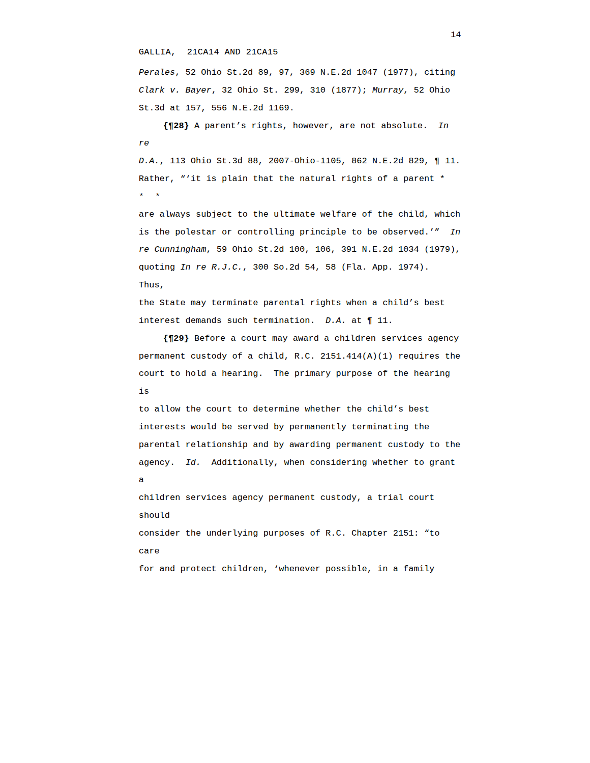14
GALLIA, 21CA14 AND 21CA15
Perales, 52 Ohio St.2d 89, 97, 369 N.E.2d 1047 (1977), citing
Clark v. Bayer, 32 Ohio St. 299, 310 (1877); Murray, 52 Ohio
St.3d at 157, 556 N.E.2d 1169.
{¶28} A parent’s rights, however, are not absolute. In re
D.A., 113 Ohio St.3d 88, 2007-Ohio-1105, 862 N.E.2d 829, ¶ 11.
Rather, “‘it is plain that the natural rights of a parent * * *
are always subject to the ultimate welfare of the child, which
is the polestar or controlling principle to be observed.’” In
re Cunningham, 59 Ohio St.2d 100, 106, 391 N.E.2d 1034 (1979),
quoting In re R.J.C., 300 So.2d 54, 58 (Fla. App. 1974). Thus,
the State may terminate parental rights when a child’s best
interest demands such termination. D.A. at ¶ 11.
{¶29} Before a court may award a children services agency
permanent custody of a child, R.C. 2151.414(A)(1) requires the
court to hold a hearing. The primary purpose of the hearing is
to allow the court to determine whether the child’s best
interests would be served by permanently terminating the
parental relationship and by awarding permanent custody to the
agency. Id. Additionally, when considering whether to grant a
children services agency permanent custody, a trial court should
consider the underlying purposes of R.C. Chapter 2151: “to care
for and protect children, ‘whenever possible, in a family